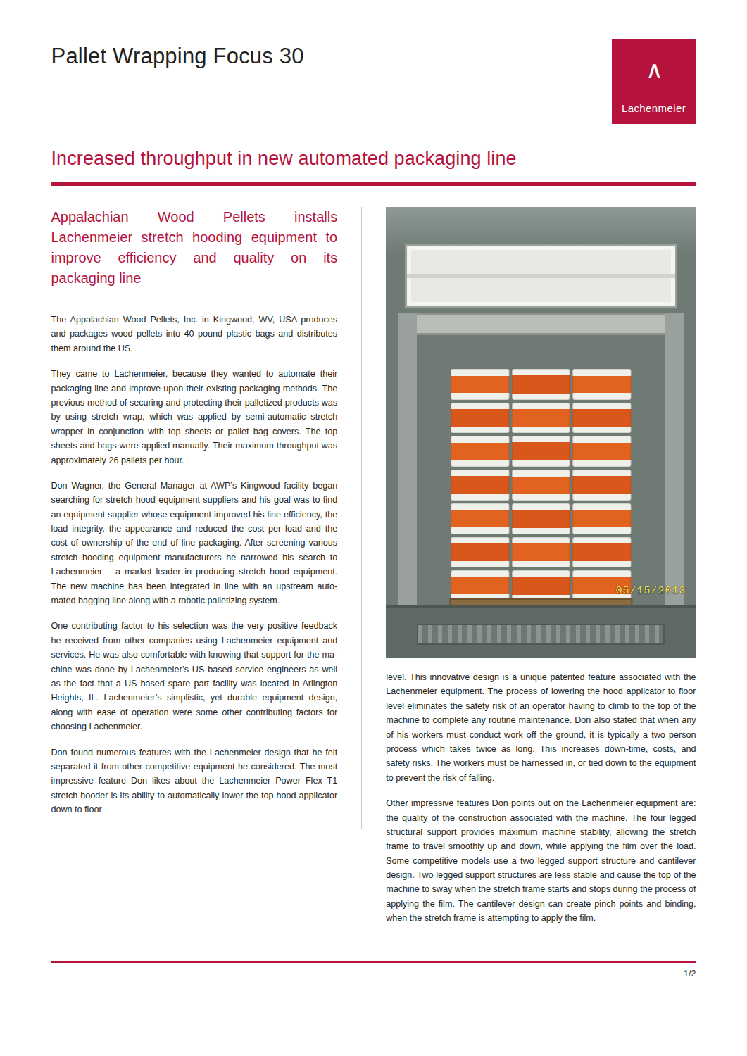Pallet Wrapping Focus 30
∧
Lachenmeier
Increased throughput in new automated packaging line
Appalachian Wood Pellets installs Lachenmeier stretch hooding equipment to improve efficiency and quality on its packaging line
The Appalachian Wood Pellets, Inc. in Kingwood, WV, USA produces and packages wood pellets into 40 pound plastic bags and distributes them around the US.
They came to Lachenmeier, because they wanted to automate their packaging line and improve upon their existing packaging methods. The previous method of securing and protecting their palletized products was by using stretch wrap, which was applied by semi-automatic stretch wrapper in conjunction with top sheets or pallet bag covers. The top sheets and bags were applied manually. Their maximum throughput was approximately 26 pallets per hour.
Don Wagner, the General Manager at AWP’s Kingwood facility began searching for stretch hood equipment suppliers and his goal was to find an equipment supplier whose equipment improved his line efficiency, the load integrity, the appearance and reduced the cost per load and the cost of ownership of the end of line packaging. After screening various stretch hooding equipment manufacturers he narrowed his search to Lachenmeier – a market leader in producing stretch hood equipment. The new machine has been integrated in line with an upstream automated bagging line along with a robotic palletizing system.
One contributing factor to his selection was the very positive feedback he received from other companies using Lachenmeier equipment and services. He was also comfortable with knowing that support for the machine was done by Lachenmeier’s US based service engineers as well as the fact that a US based spare part facility was located in Arlington Heights, IL. Lachenmeier’s simplistic, yet durable equipment design, along with ease of operation were some other contributing factors for choosing Lachenmeier.
Don found numerous features with the Lachenmeier design that he felt separated it from other competitive equipment he considered. The most impressive feature Don likes about the Lachenmeier Power Flex T1 stretch hooder is its ability to automatically lower the top hood applicator down to floor
05/15/2013
level. This innovative design is a unique patented feature associated with the Lachenmeier equipment. The process of lowering the hood applicator to floor level eliminates the safety risk of an operator having to climb to the top of the machine to complete any routine maintenance. Don also stated that when any of his workers must conduct work off the ground, it is typically a two person process which takes twice as long. This increases down-time, costs, and safety risks. The workers must be harnessed in, or tied down to the equipment to prevent the risk of falling.
Other impressive features Don points out on the Lachenmeier equipment are: the quality of the construction associated with the machine. The four legged structural support provides maximum machine stability, allowing the stretch frame to travel smoothly up and down, while applying the film over the load. Some competitive models use a two legged support structure and cantilever design. Two legged support structures are less stable and cause the top of the machine to sway when the stretch frame starts and stops during the process of applying the film. The cantilever design can create pinch points and binding, when the stretch frame is attempting to apply the film.
1/2